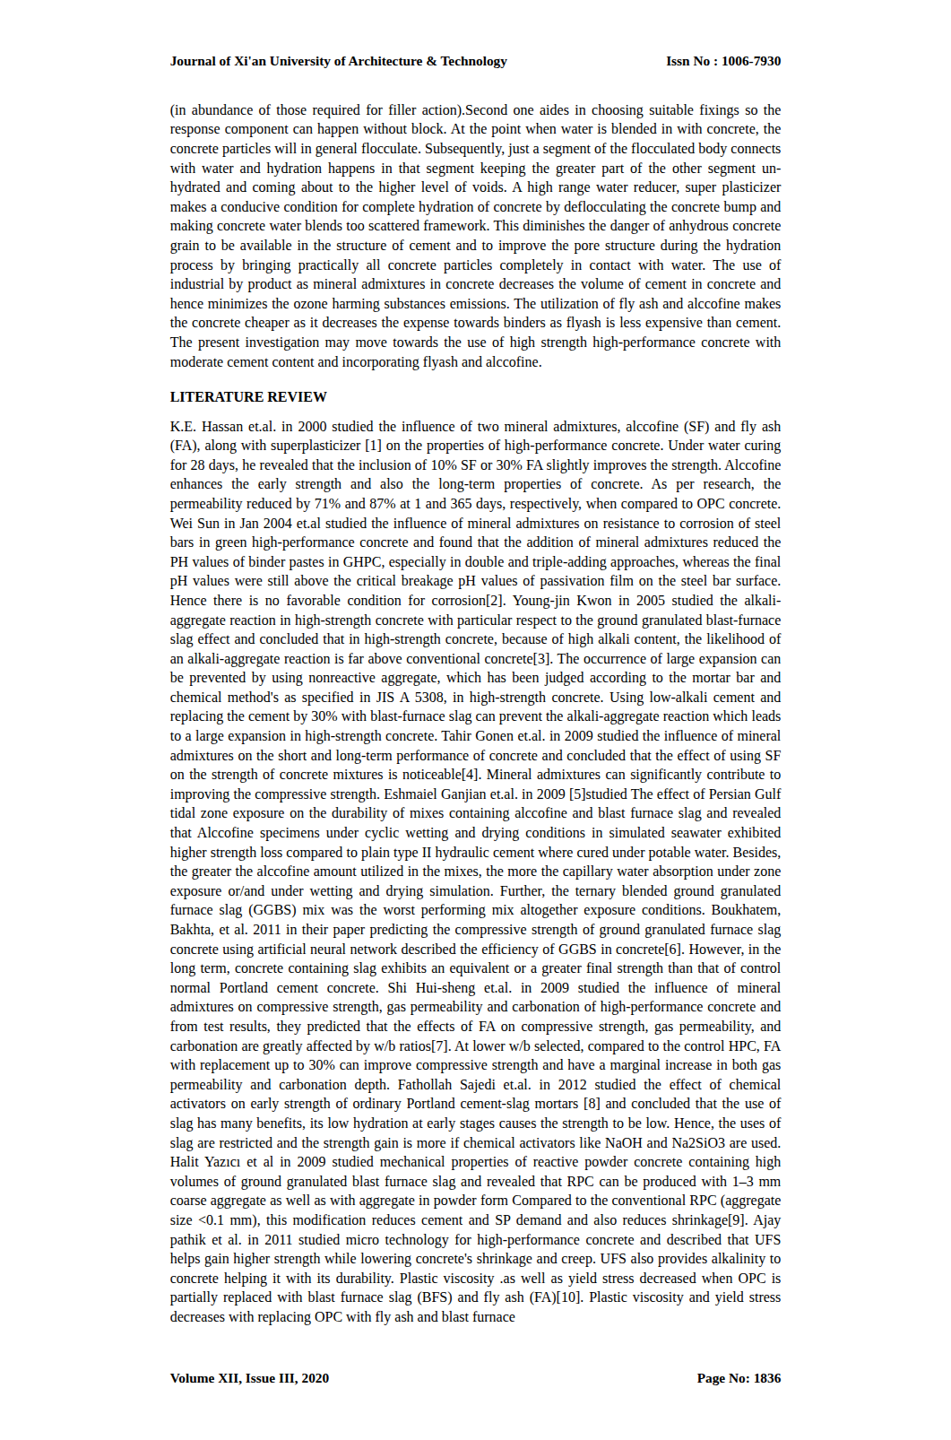Journal of Xi'an University of Architecture & Technology
Issn No : 1006-7930
(in abundance of those required for filler action).Second one aides in choosing suitable fixings so the response component can happen without block. At the point when water is blended in with concrete, the concrete particles will in general flocculate. Subsequently, just a segment of the flocculated body connects with water and hydration happens in that segment keeping the greater part of the other segment un-hydrated and coming about to the higher level of voids. A high range water reducer, super plasticizer makes a conducive condition for complete hydration of concrete by deflocculating the concrete bump and making concrete water blends too scattered framework. This diminishes the danger of anhydrous concrete grain to be available in the structure of cement and to improve the pore structure during the hydration process by bringing practically all concrete particles completely in contact with water. The use of industrial by product as mineral admixtures in concrete decreases the volume of cement in concrete and hence minimizes the ozone harming substances emissions. The utilization of fly ash and alccofine makes the concrete cheaper as it decreases the expense towards binders as flyash is less expensive than cement. The present investigation may move towards the use of high strength high-performance concrete with moderate cement content and incorporating flyash and alccofine.
LITERATURE REVIEW
K.E. Hassan et.al. in 2000 studied the influence of two mineral admixtures, alccofine (SF) and fly ash (FA), along with superplasticizer [1] on the properties of high-performance concrete. Under water curing for 28 days, he revealed that the inclusion of 10% SF or 30% FA slightly improves the strength. Alccofine enhances the early strength and also the long-term properties of concrete. As per research, the permeability reduced by 71% and 87% at 1 and 365 days, respectively, when compared to OPC concrete. Wei Sun in Jan 2004 et.al studied the influence of mineral admixtures on resistance to corrosion of steel bars in green high-performance concrete and found that the addition of mineral admixtures reduced the PH values of binder pastes in GHPC, especially in double and triple-adding approaches, whereas the final pH values were still above the critical breakage pH values of passivation film on the steel bar surface. Hence there is no favorable condition for corrosion[2]. Young-jin Kwon in 2005 studied the alkali-aggregate reaction in high-strength concrete with particular respect to the ground granulated blast-furnace slag effect and concluded that in high-strength concrete, because of high alkali content, the likelihood of an alkali-aggregate reaction is far above conventional concrete[3]. The occurrence of large expansion can be prevented by using nonreactive aggregate, which has been judged according to the mortar bar and chemical method's as specified in JIS A 5308, in high-strength concrete. Using low-alkali cement and replacing the cement by 30% with blast-furnace slag can prevent the alkali-aggregate reaction which leads to a large expansion in high-strength concrete. Tahir Gonen et.al. in 2009 studied the influence of mineral admixtures on the short and long-term performance of concrete and concluded that the effect of using SF on the strength of concrete mixtures is noticeable[4]. Mineral admixtures can significantly contribute to improving the compressive strength. Eshmaiel Ganjian et.al. in 2009 [5]studied The effect of Persian Gulf tidal zone exposure on the durability of mixes containing alccofine and blast furnace slag and revealed that Alccofine specimens under cyclic wetting and drying conditions in simulated seawater exhibited higher strength loss compared to plain type II hydraulic cement where cured under potable water. Besides, the greater the alccofine amount utilized in the mixes, the more the capillary water absorption under zone exposure or/and under wetting and drying simulation. Further, the ternary blended ground granulated furnace slag (GGBS) mix was the worst performing mix altogether exposure conditions. Boukhatem, Bakhta, et al. 2011 in their paper predicting the compressive strength of ground granulated furnace slag concrete using artificial neural network described the efficiency of GGBS in concrete[6]. However, in the long term, concrete containing slag exhibits an equivalent or a greater final strength than that of control normal Portland cement concrete. Shi Hui-sheng et.al. in 2009 studied the influence of mineral admixtures on compressive strength, gas permeability and carbonation of high-performance concrete and from test results, they predicted that the effects of FA on compressive strength, gas permeability, and carbonation are greatly affected by w/b ratios[7]. At lower w/b selected, compared to the control HPC, FA with replacement up to 30% can improve compressive strength and have a marginal increase in both gas permeability and carbonation depth. Fathollah Sajedi et.al. in 2012 studied the effect of chemical activators on early strength of ordinary Portland cement-slag mortars [8] and concluded that the use of slag has many benefits, its low hydration at early stages causes the strength to be low. Hence, the uses of slag are restricted and the strength gain is more if chemical activators like NaOH and Na2SiO3 are used. Halit Yazıcı et al in 2009 studied mechanical properties of reactive powder concrete containing high volumes of ground granulated blast furnace slag and revealed that RPC can be produced with 1–3 mm coarse aggregate as well as with aggregate in powder form Compared to the conventional RPC (aggregate size <0.1 mm), this modification reduces cement and SP demand and also reduces shrinkage[9]. Ajay pathik et al. in 2011 studied micro technology for high-performance concrete and described that UFS helps gain higher strength while lowering concrete's shrinkage and creep. UFS also provides alkalinity to concrete helping it with its durability. Plastic viscosity .as well as yield stress decreased when OPC is partially replaced with blast furnace slag (BFS) and fly ash (FA)[10]. Plastic viscosity and yield stress decreases with replacing OPC with fly ash and blast furnace
Volume XII, Issue III, 2020
Page No: 1836